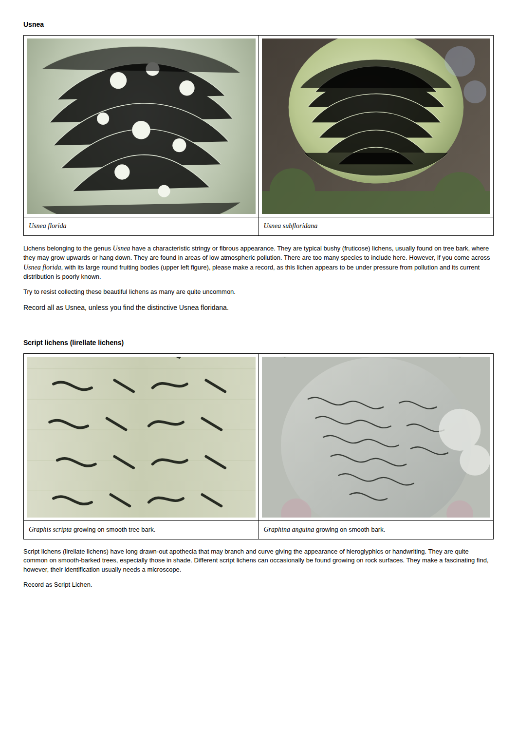Usnea
| Usnea florida | Usnea subfloridana |
Lichens belonging to the genus Usnea have a characteristic stringy or fibrous appearance. They are typical bushy (fruticose) lichens, usually found on tree bark, where they may grow upwards or hang down. They are found in areas of low atmospheric pollution. There are too many species to include here. However, if you come across Usnea florida, with its large round fruiting bodies (upper left figure), please make a record, as this lichen appears to be under pressure from pollution and its current distribution is poorly known.
Try to resist collecting these beautiful lichens as many are quite uncommon.
Record all as Usnea, unless you find the distinctive Usnea floridana.
Script lichens (lirellate lichens)
| Graphis scripta growing on smooth tree bark. | Graphina anguina growing on smooth bark. |
Script lichens (lirellate lichens) have long drawn-out apothecia that may branch and curve giving the appearance of hieroglyphics or handwriting. They are quite common on smooth-barked trees, especially those in shade. Different script lichens can occasionally be found growing on rock surfaces. They make a fascinating find, however, their identification usually needs a microscope.
Record as Script Lichen.